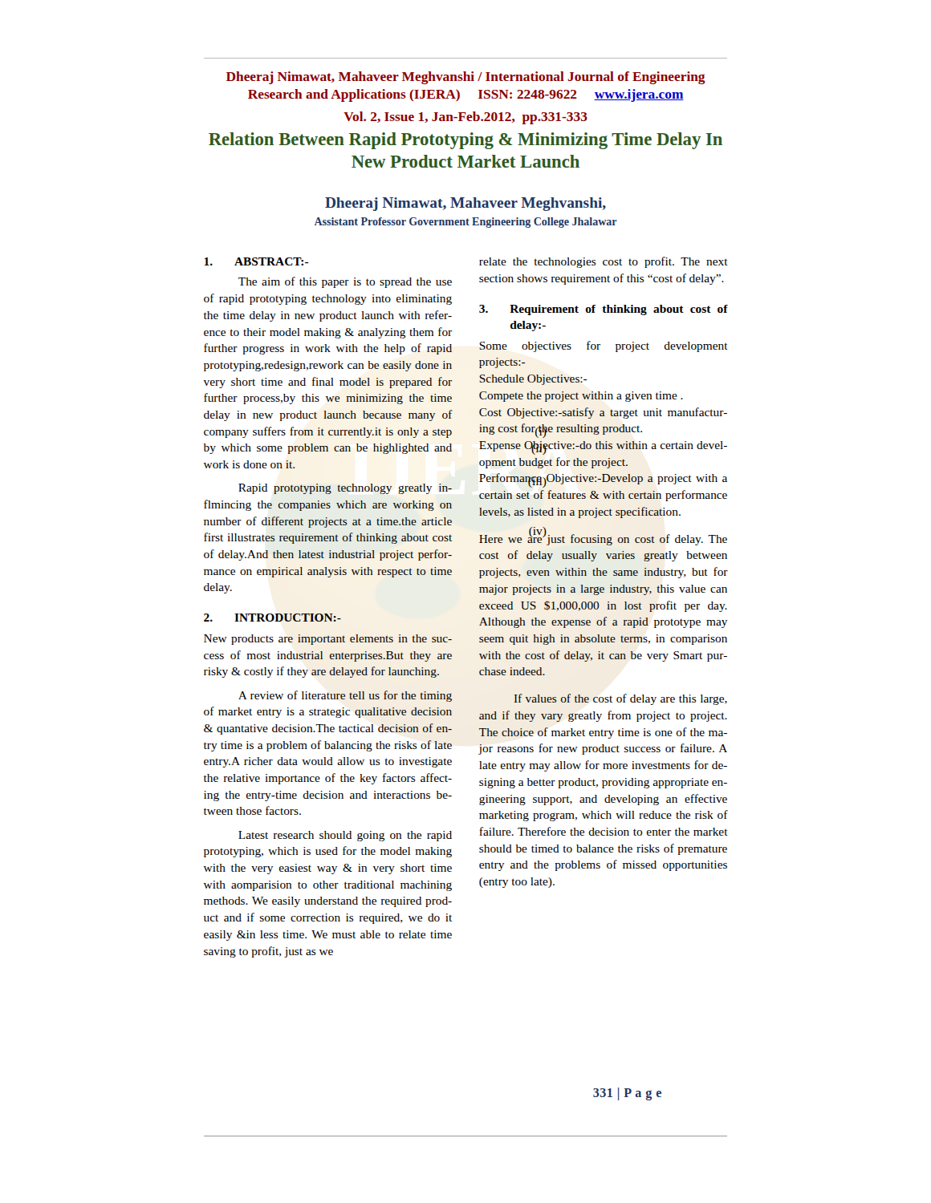IJERA
Dheeraj Nimawat, Mahaveer Meghvanshi / International Journal of Engineering
Research and Applications (IJERA) ISSN: 2248-9622 www.ijera.com
Vol. 2, Issue 1, Jan-Feb.2012, pp.331-333
Relation Between Rapid Prototyping & Minimizing Time Delay In New Product Market Launch
Dheeraj Nimawat, Mahaveer Meghvanshi,
Assistant Professor Government Engineering College Jhalawar
1.
ABSTRACT:-
The aim of this paper is to spread the use of rapid prototyping technology into eliminating the time delay in new product launch with reference to their model making & analyzing them for further progress in work with the help of rapid prototyping,redesign,rework can be easily done in very short time and final model is prepared for further process,by this we minimizing the time delay in new product launch because many of company suffers from it currently.it is only a step by which some problem can be highlighted and work is done on it.
Rapid prototyping technology greatly inflmincing the companies which are working on number of different projects at a time.the article first illustrates requirement of thinking about cost of delay.And then latest industrial project performance on empirical analysis with respect to time delay.
2.
INTRODUCTION:-
New products are important elements in the success of most industrial enterprises.But they are risky & costly if they are delayed for launching.
A review of literature tell us for the timing of market entry is a strategic qualitative decision & quantative decision.The tactical decision of entry time is a problem of balancing the risks of late entry.A richer data would allow us to investigate the relative importance of the key factors affecting the entry-time decision and interactions between those factors.
Latest research should going on the rapid prototyping, which is used for the model making with the very easiest way & in very short time with aomparision to other traditional machining methods. We easily understand the required product and if some correction is required, we do it easily &in less time. We must able to relate time saving to profit, just as we
relate the technologies cost to profit. The next section shows requirement of this “cost of delay”.
3.
Requirement of thinking about cost of delay:-
Some objectives for project development projects:-
Schedule Objectives:-
Compete the project within a given time .
Cost Objective:-satisfy a target unit manufacturing cost for the resulting product.
Expense Objective:-do this within a certain development budget for the project.
Performance Objective:-Develop a project with a certain set of features & with certain performance levels, as listed in a project specification.
Here we are just focusing on cost of delay. The cost of delay usually varies greatly between projects, even within the same industry, but for major projects in a large industry, this value can exceed US $1,000,000 in lost profit per day. Although the expense of a rapid prototype may seem quit high in absolute terms, in comparison with the cost of delay, it can be very Smart purchase indeed.
If values of the cost of delay are this large, and if they vary greatly from project to project. The choice of market entry time is one of the major reasons for new product success or failure. A late entry may allow for more investments for designing a better product, providing appropriate engineering support, and developing an effective marketing program, which will reduce the risk of failure. Therefore the decision to enter the market should be timed to balance the risks of premature entry and the problems of missed opportunities (entry too late).
(i)
(ii)
(iii)
(iv)
331 | P a g e